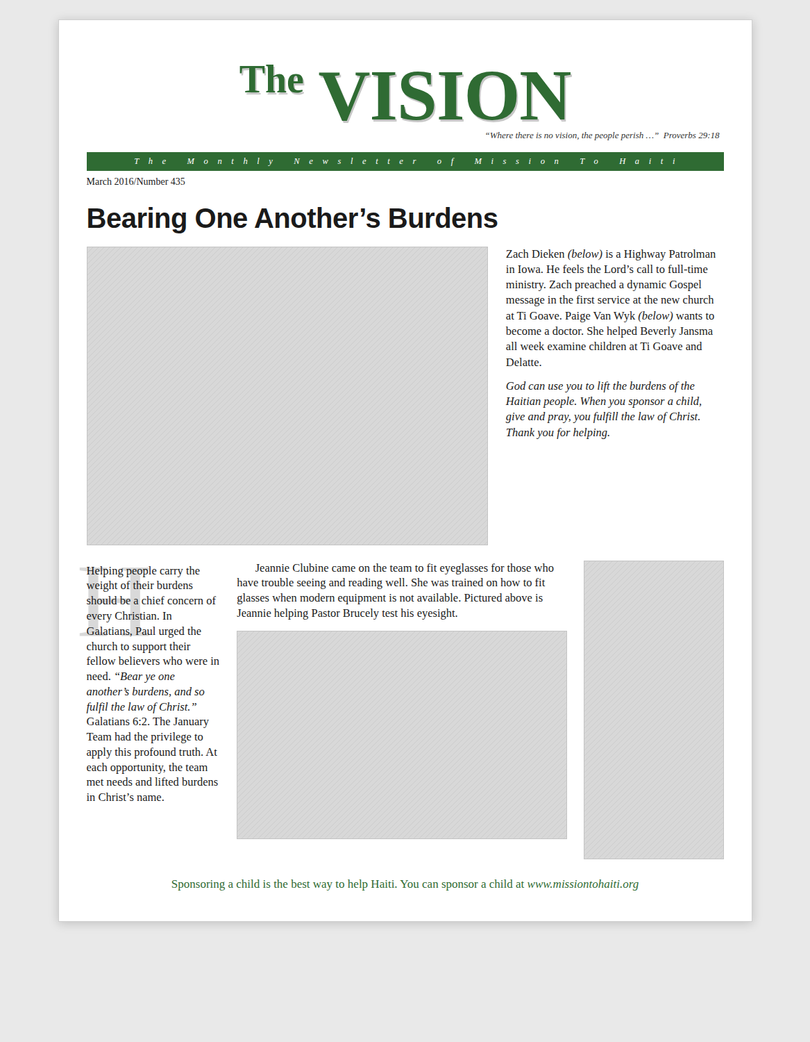The VISION
“Where there is no vision, the people perish …” Proverbs 29:18
T h e M o n t h l y N e w s l e t t e r o f M i s s i o n T o H a i t i
March 2016/Number 435
Bearing One Another’s Burdens
Zach Dieken (below) is a Highway Patrolman in Iowa. He feels the Lord’s call to full-time ministry. Zach preached a dynamic Gospel message in the first service at the new church at Ti Goave. Paige Van Wyk (below) wants to become a doctor. She helped Beverly Jansma all week examine children at Ti Goave and Delatte.
God can use you to lift the burdens of the Haitian people. When you sponsor a child, give and pray, you fulfill the law of Christ. Thank you for helping.
H
Helping people carry the weight of their burdens should be a chief concern of every Christian. In Galatians, Paul urged the church to support their fellow believers who were in need. “Bear ye one another’s burdens, and so fulfil the law of Christ.” Galatians 6:2. The January Team had the privilege to apply this profound truth. At each opportunity, the team met needs and lifted burdens in Christ’s name.
Jeannie Clubine came on the team to fit eyeglasses for those who have trouble seeing and reading well. She was trained on how to fit glasses when modern equipment is not available. Pictured above is Jeannie helping Pastor Brucely test his eyesight.
Sponsoring a child is the best way to help Haiti. You can sponsor a child at www.missiontohaiti.org